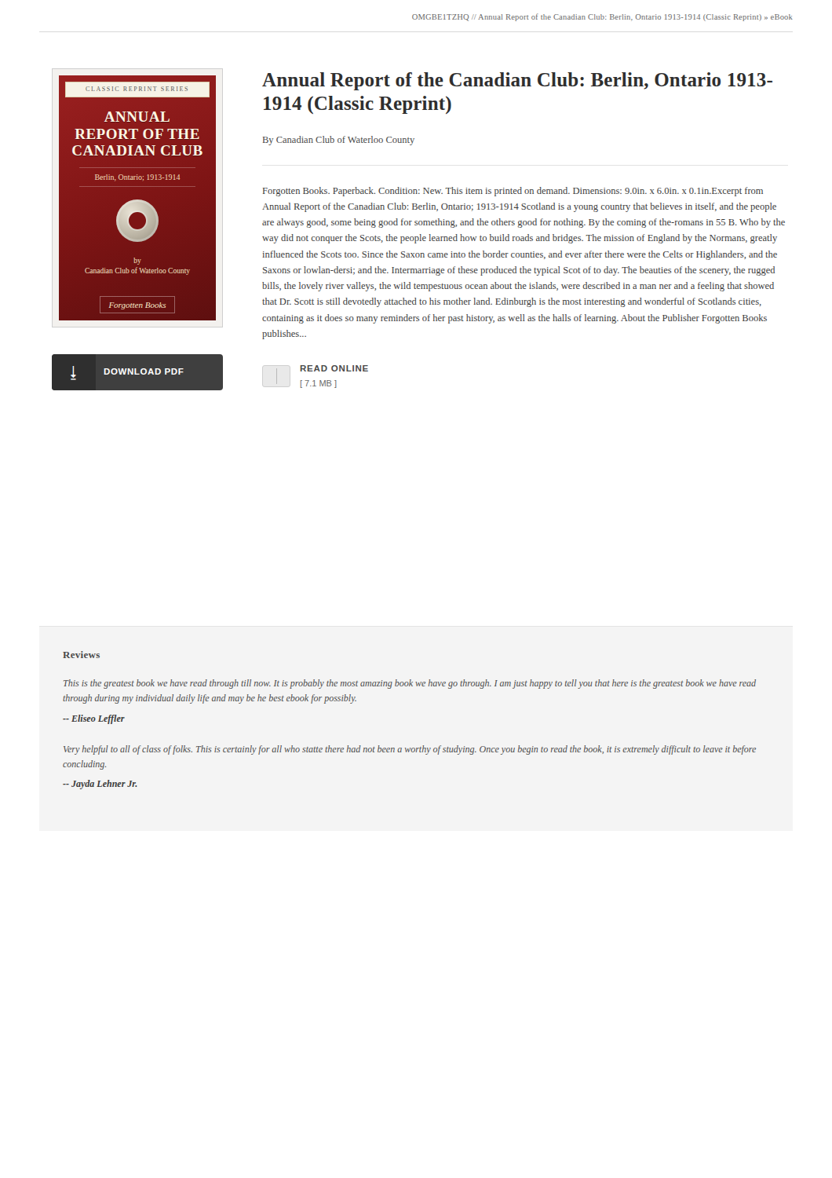OMGBE1TZHQ // Annual Report of the Canadian Club: Berlin, Ontario 1913-1914 (Classic Reprint) » eBook
Classic Reprint Series
ANNUAL
REPORT OF THE
CANADIAN CLUB
Berlin, Ontario; 1913-1914
by
Canadian Club of Waterloo County
Forgotten Books
⭳
Download PDF
Annual Report of the Canadian Club: Berlin, Ontario 1913-1914 (Classic Reprint)
By Canadian Club of Waterloo County
Forgotten Books. Paperback. Condition: New. This item is printed on demand. Dimensions: 9.0in. x 6.0in. x 0.1in.Excerpt from Annual Report of the Canadian Club: Berlin, Ontario; 1913-1914 Scotland is a young country that believes in itself, and the people are always good, some being good for something, and the others good for nothing. By the coming of the-romans in 55 B. Who by the way did not conquer the Scots, the people learned how to build roads and bridges. The mission of England by the Normans, greatly influenced the Scots too. Since the Saxon came into the border counties, and ever after there were the Celts or Highlanders, and the Saxons or lowlan-dersi; and the. Intermarriage of these produced the typical Scot of to day. The beauties of the scenery, the rugged bills, the lovely river valleys, the wild tempestuous ocean about the islands, were described in a man ner and a feeling that showed that Dr. Scott is still devotedly attached to his mother land. Edinburgh is the most interesting and wonderful of Scotlands cities, containing as it does so many reminders of her past history, as well as the halls of learning. About the Publisher Forgotten Books publishes...
Read Online
[ 7.1 MB ]
Reviews
This is the greatest book we have read through till now. It is probably the most amazing book we have go through. I am just happy to tell you that here is the greatest book we have read through during my individual daily life and may be he best ebook for possibly.
-- Eliseo Leffler
Very helpful to all of class of folks. This is certainly for all who statte there had not been a worthy of studying. Once you begin to read the book, it is extremely difficult to leave it before concluding.
-- Jayda Lehner Jr.